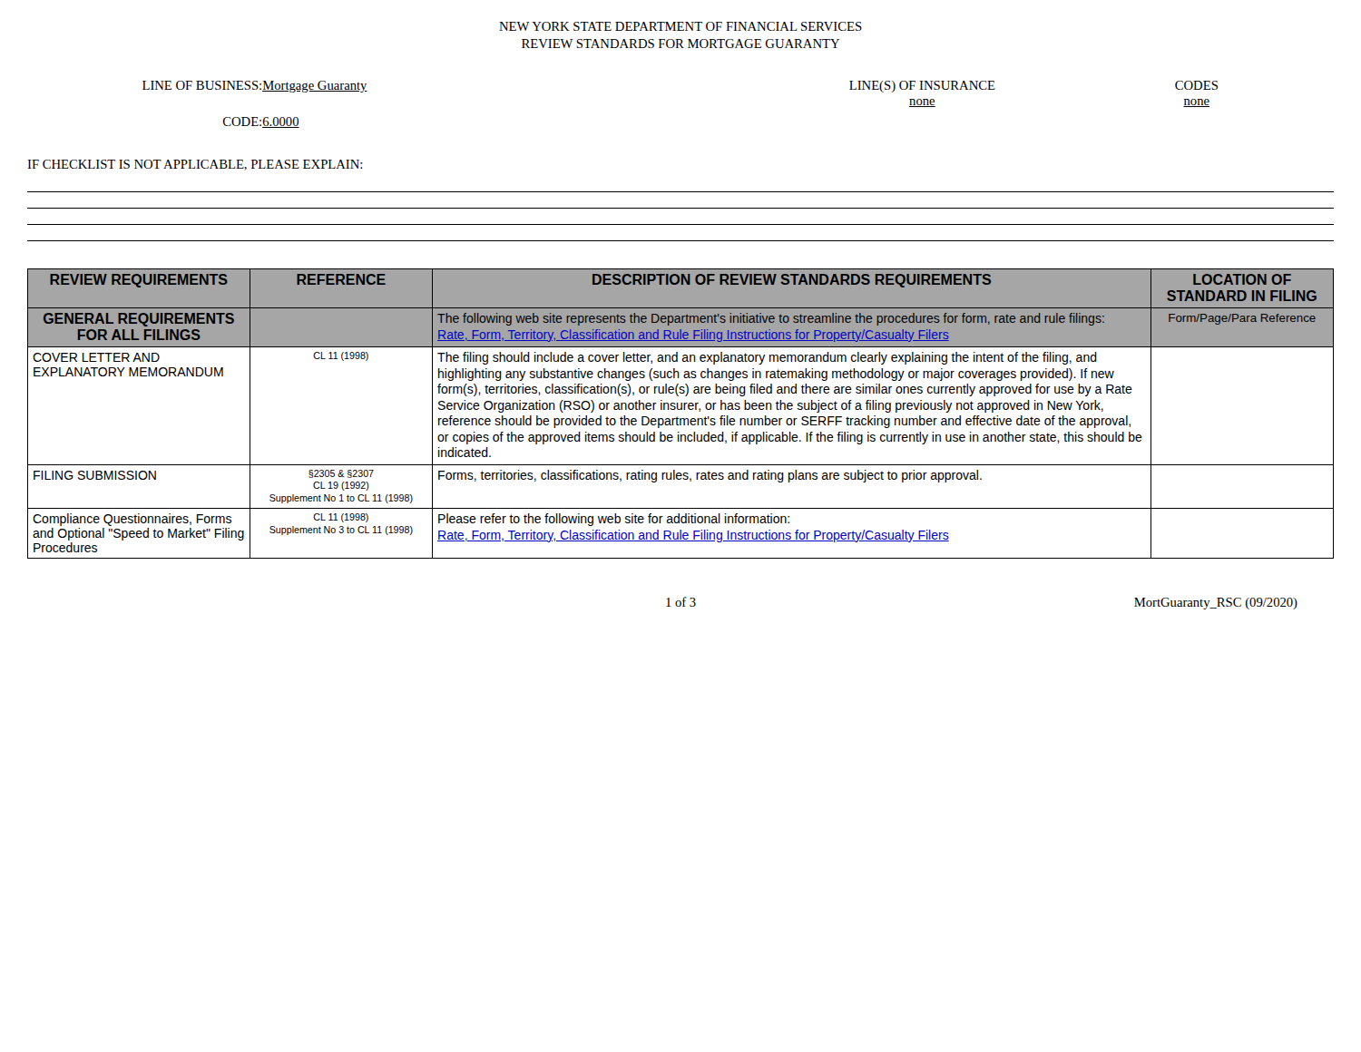NEW YORK STATE DEPARTMENT OF FINANCIAL SERVICES
REVIEW STANDARDS FOR MORTGAGE GUARANTY
| LINE OF BUSINESS: | Mortgage Guaranty | | LINE(S) OF INSURANCE none | CODES none |
| CODE: | 6.0000 | | | |
IF CHECKLIST IS NOT APPLICABLE, PLEASE EXPLAIN:
| REVIEW REQUIREMENTS | REFERENCE | DESCRIPTION OF REVIEW STANDARDS REQUIREMENTS | LOCATION OF STANDARD IN FILING |
| --- | --- | --- | --- |
| GENERAL REQUIREMENTS FOR ALL FILINGS | | The following web site represents the Department's initiative to streamline the procedures for form, rate and rule filings: Rate, Form, Territory, Classification and Rule Filing Instructions for Property/Casualty Filers | Form/Page/Para Reference |
| COVER LETTER AND EXPLANATORY MEMORANDUM | CL 11 (1998) | The filing should include a cover letter, and an explanatory memorandum clearly explaining the intent of the filing, and highlighting any substantive changes (such as changes in ratemaking methodology or major coverages provided). If new form(s), territories, classification(s), or rule(s) are being filed and there are similar ones currently approved for use by a Rate Service Organization (RSO) or another insurer, or has been the subject of a filing previously not approved in New York, reference should be provided to the Department's file number or SERFF tracking number and effective date of the approval, or copies of the approved items should be included, if applicable. If the filing is currently in use in another state, this should be indicated. | |
| FILING SUBMISSION | §2305 & §2307 CL 19 (1992) Supplement No 1 to CL 11 (1998) | Forms, territories, classifications, rating rules, rates and rating plans are subject to prior approval. | |
| Compliance Questionnaires, Forms and Optional "Speed to Market" Filing Procedures | CL 11 (1998) Supplement No 3 to CL 11 (1998) | Please refer to the following web site for additional information: Rate, Form, Territory, Classification and Rule Filing Instructions for Property/Casualty Filers | |
1 of 3
MortGuaranty_RSC (09/2020)